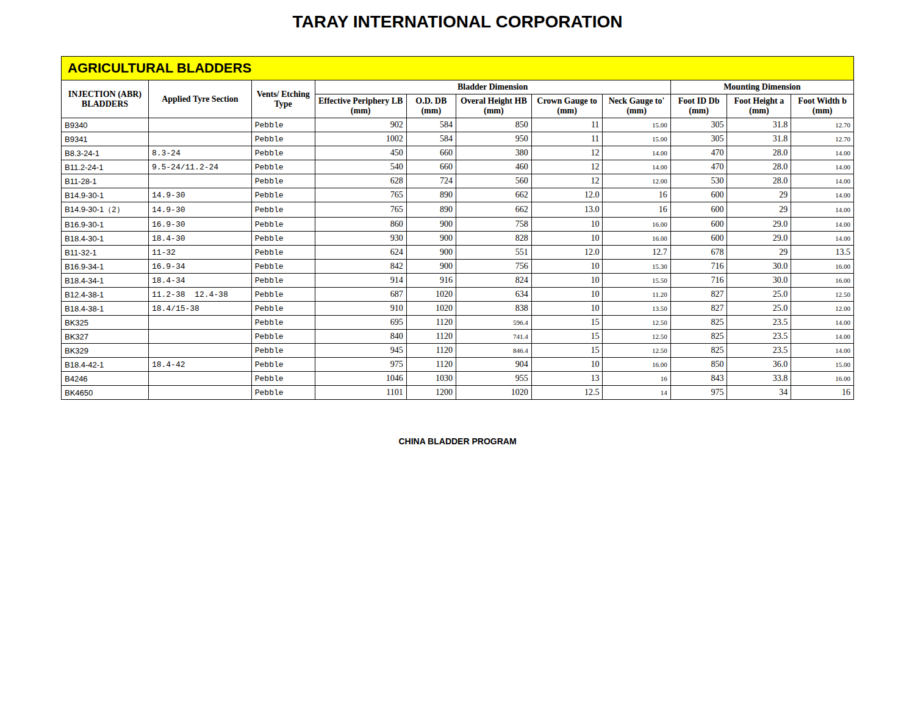TARAY INTERNATIONAL CORPORATION
AGRICULTURAL BLADDERS
| INJECTION (ABR) BLADDERS | Applied Tyre Section | Vents/ Etching Type | Bladder Dimension | Mounting Dimension |
| --- | --- | --- | --- | --- |
| Effective Periphery LB (mm) | O.D. DB (mm) | Overal Height HB (mm) | Crown Gauge to (mm) | Neck Gauge to' (mm) | Foot ID Db (mm) | Foot Height a (mm) | Foot Width b (mm) |
| B9340 | | Pebble | 902 | 584 | 850 | 11 | 15.00 | 305 | 31.8 | 12.70 |
| B9341 | | Pebble | 1002 | 584 | 950 | 11 | 15.00 | 305 | 31.8 | 12.70 |
| B8.3-24-1 | 8.3-24 | Pebble | 450 | 660 | 380 | 12 | 14.00 | 470 | 28.0 | 14.00 |
| B11.2-24-1 | 9.5-24/11.2-24 | Pebble | 540 | 660 | 460 | 12 | 14.00 | 470 | 28.0 | 14.00 |
| B11-28-1 | | Pebble | 628 | 724 | 560 | 12 | 12.00 | 530 | 28.0 | 14.00 |
| B14.9-30-1 | 14.9-30 | Pebble | 765 | 890 | 662 | 12.0 | 16 | 600 | 29 | 14.00 |
| B14.9-30-1（2） | 14.9-30 | Pebble | 765 | 890 | 662 | 13.0 | 16 | 600 | 29 | 14.00 |
| B16.9-30-1 | 16.9-30 | Pebble | 860 | 900 | 758 | 10 | 16.00 | 600 | 29.0 | 14.00 |
| B18.4-30-1 | 18.4-30 | Pebble | 930 | 900 | 828 | 10 | 16.00 | 600 | 29.0 | 14.00 |
| B11-32-1 | 11-32 | Pebble | 624 | 900 | 551 | 12.0 | 12.7 | 678 | 29 | 13.5 |
| B16.9-34-1 | 16.9-34 | Pebble | 842 | 900 | 756 | 10 | 15.30 | 716 | 30.0 | 16.00 |
| B18.4-34-1 | 18.4-34 | Pebble | 914 | 916 | 824 | 10 | 15.50 | 716 | 30.0 | 16.00 |
| B12.4-38-1 | 11.2-38 12.4-38 | Pebble | 687 | 1020 | 634 | 10 | 11.20 | 827 | 25.0 | 12.50 |
| B18.4-38-1 | 18.4/15-38 | Pebble | 910 | 1020 | 838 | 10 | 13.50 | 827 | 25.0 | 12.00 |
| BK325 | | Pebble | 695 | 1120 | 596.4 | 15 | 12.50 | 825 | 23.5 | 14.00 |
| BK327 | | Pebble | 840 | 1120 | 741.4 | 15 | 12.50 | 825 | 23.5 | 14.00 |
| BK329 | | Pebble | 945 | 1120 | 846.4 | 15 | 12.50 | 825 | 23.5 | 14.00 |
| B18.4-42-1 | 18.4-42 | Pebble | 975 | 1120 | 904 | 10 | 16.00 | 850 | 36.0 | 15.00 |
| B4246 | | Pebble | 1046 | 1030 | 955 | 13 | 16 | 843 | 33.8 | 16.00 |
| BK4650 | | Pebble | 1101 | 1200 | 1020 | 12.5 | 14 | 975 | 34 | 16 |
CHINA BLADDER PROGRAM